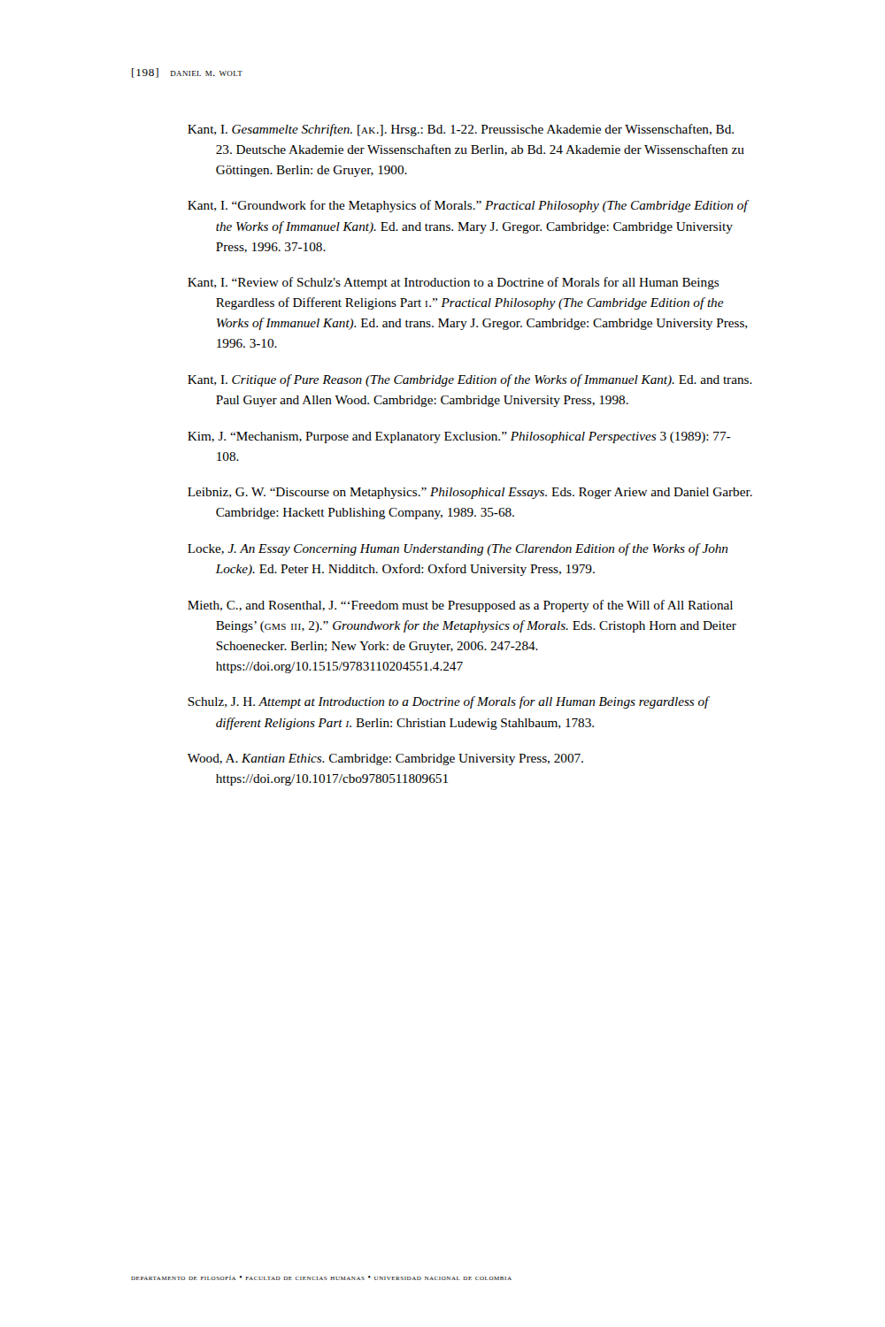[198] daniel m. wolt
Kant, I. Gesammelte Schriften. [ak.]. Hrsg.: Bd. 1-22. Preussische Akademie der Wissenschaften, Bd. 23. Deutsche Akademie der Wissenschaften zu Berlin, ab Bd. 24 Akademie der Wissenschaften zu Göttingen. Berlin: de Gruyer, 1900.
Kant, I. “Groundwork for the Metaphysics of Morals.” Practical Philosophy (The Cambridge Edition of the Works of Immanuel Kant). Ed. and trans. Mary J. Gregor. Cambridge: Cambridge University Press, 1996. 37-108.
Kant, I. “Review of Schulz's Attempt at Introduction to a Doctrine of Morals for all Human Beings Regardless of Different Religions Part i.” Practical Philosophy (The Cambridge Edition of the Works of Immanuel Kant). Ed. and trans. Mary J. Gregor. Cambridge: Cambridge University Press, 1996. 3-10.
Kant, I. Critique of Pure Reason (The Cambridge Edition of the Works of Immanuel Kant). Ed. and trans. Paul Guyer and Allen Wood. Cambridge: Cambridge University Press, 1998.
Kim, J. “Mechanism, Purpose and Explanatory Exclusion.” Philosophical Perspectives 3 (1989): 77-108.
Leibniz, G. W. “Discourse on Metaphysics.” Philosophical Essays. Eds. Roger Ariew and Daniel Garber. Cambridge: Hackett Publishing Company, 1989. 35-68.
Locke, J. An Essay Concerning Human Understanding (The Clarendon Edition of the Works of John Locke). Ed. Peter H. Nidditch. Oxford: Oxford University Press, 1979.
Mieth, C., and Rosenthal, J. “‘Freedom must be Presupposed as a Property of the Will of All Rational Beings’ (gms iii, 2).” Groundwork for the Metaphysics of Morals. Eds. Cristoph Horn and Deiter Schoenecker. Berlin; New York: de Gruyter, 2006. 247-284. https://doi.org/10.1515/9783110204551.4.247
Schulz, J. H. Attempt at Introduction to a Doctrine of Morals for all Human Beings regardless of different Religions Part i. Berlin: Christian Ludewig Stahlbaum, 1783.
Wood, A. Kantian Ethics. Cambridge: Cambridge University Press, 2007. https://doi.org/10.1017/cbo9780511809651
departamento de filosofía • facultad de ciencias humanas • universidad nacional de colombia